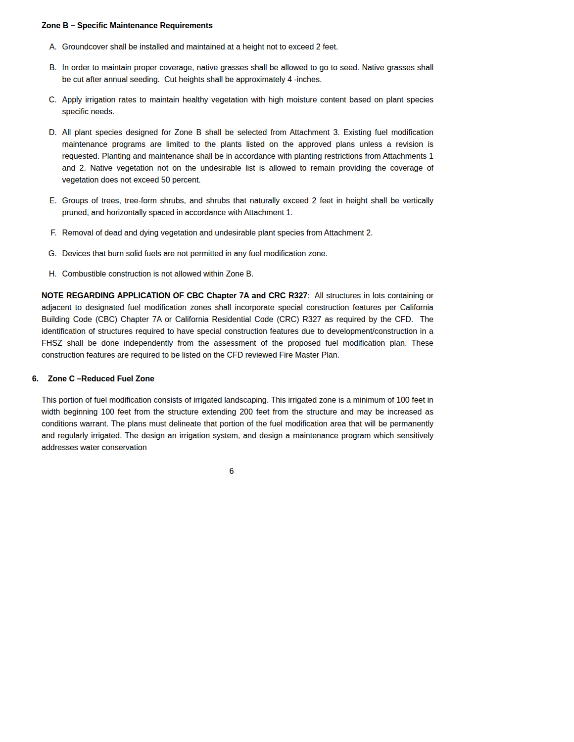Zone B – Specific Maintenance Requirements
Groundcover shall be installed and maintained at a height not to exceed 2 feet.
In order to maintain proper coverage, native grasses shall be allowed to go to seed. Native grasses shall be cut after annual seeding. Cut heights shall be approximately 4 -inches.
Apply irrigation rates to maintain healthy vegetation with high moisture content based on plant species specific needs.
All plant species designed for Zone B shall be selected from Attachment 3. Existing fuel modification maintenance programs are limited to the plants listed on the approved plans unless a revision is requested. Planting and maintenance shall be in accordance with planting restrictions from Attachments 1 and 2. Native vegetation not on the undesirable list is allowed to remain providing the coverage of vegetation does not exceed 50 percent.
Groups of trees, tree-form shrubs, and shrubs that naturally exceed 2 feet in height shall be vertically pruned, and horizontally spaced in accordance with Attachment 1.
Removal of dead and dying vegetation and undesirable plant species from Attachment 2.
Devices that burn solid fuels are not permitted in any fuel modification zone.
Combustible construction is not allowed within Zone B.
NOTE REGARDING APPLICATION OF CBC Chapter 7A and CRC R327: All structures in lots containing or adjacent to designated fuel modification zones shall incorporate special construction features per California Building Code (CBC) Chapter 7A or California Residential Code (CRC) R327 as required by the CFD. The identification of structures required to have special construction features due to development/construction in a FHSZ shall be done independently from the assessment of the proposed fuel modification plan. These construction features are required to be listed on the CFD reviewed Fire Master Plan.
6. Zone C –Reduced Fuel Zone
This portion of fuel modification consists of irrigated landscaping. This irrigated zone is a minimum of 100 feet in width beginning 100 feet from the structure extending 200 feet from the structure and may be increased as conditions warrant. The plans must delineate that portion of the fuel modification area that will be permanently and regularly irrigated. The design an irrigation system, and design a maintenance program which sensitively addresses water conservation
6